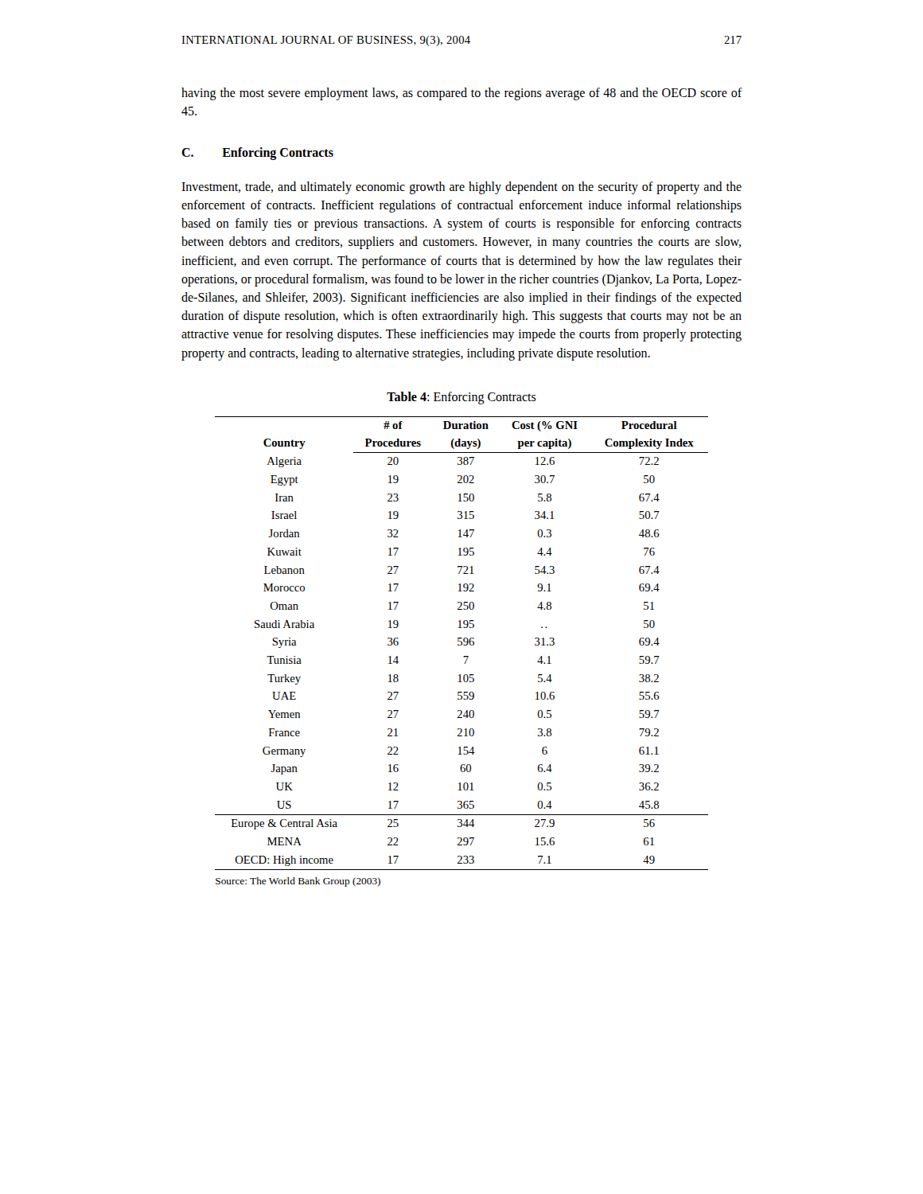INTERNATIONAL JOURNAL OF BUSINESS, 9(3), 2004 217
having the most severe employment laws, as compared to the regions average of 48 and the OECD score of 45.
C. Enforcing Contracts
Investment, trade, and ultimately economic growth are highly dependent on the security of property and the enforcement of contracts. Inefficient regulations of contractual enforcement induce informal relationships based on family ties or previous transactions. A system of courts is responsible for enforcing contracts between debtors and creditors, suppliers and customers. However, in many countries the courts are slow, inefficient, and even corrupt. The performance of courts that is determined by how the law regulates their operations, or procedural formalism, was found to be lower in the richer countries (Djankov, La Porta, Lopez-de-Silanes, and Shleifer, 2003). Significant inefficiencies are also implied in their findings of the expected duration of dispute resolution, which is often extraordinarily high. This suggests that courts may not be an attractive venue for resolving disputes. These inefficiencies may impede the courts from properly protecting property and contracts, leading to alternative strategies, including private dispute resolution.
Table 4: Enforcing Contracts
| Country | # of | Duration | Cost (% GNI | Procedural |
| --- | --- | --- | --- | --- |
| Procedures | (days) | per capita) | Complexity Index |
| Algeria | 20 | 387 | 12.6 | 72.2 |
| Egypt | 19 | 202 | 30.7 | 50 |
| Iran | 23 | 150 | 5.8 | 67.4 |
| Israel | 19 | 315 | 34.1 | 50.7 |
| Jordan | 32 | 147 | 0.3 | 48.6 |
| Kuwait | 17 | 195 | 4.4 | 76 |
| Lebanon | 27 | 721 | 54.3 | 67.4 |
| Morocco | 17 | 192 | 9.1 | 69.4 |
| Oman | 17 | 250 | 4.8 | 51 |
| Saudi Arabia | 19 | 195 | .. | 50 |
| Syria | 36 | 596 | 31.3 | 69.4 |
| Tunisia | 14 | 7 | 4.1 | 59.7 |
| Turkey | 18 | 105 | 5.4 | 38.2 |
| UAE | 27 | 559 | 10.6 | 55.6 |
| Yemen | 27 | 240 | 0.5 | 59.7 |
| France | 21 | 210 | 3.8 | 79.2 |
| Germany | 22 | 154 | 6 | 61.1 |
| Japan | 16 | 60 | 6.4 | 39.2 |
| UK | 12 | 101 | 0.5 | 36.2 |
| US | 17 | 365 | 0.4 | 45.8 |
| Europe & Central Asia | 25 | 344 | 27.9 | 56 |
| MENA | 22 | 297 | 15.6 | 61 |
| OECD: High income | 17 | 233 | 7.1 | 49 |
Source: The World Bank Group (2003)